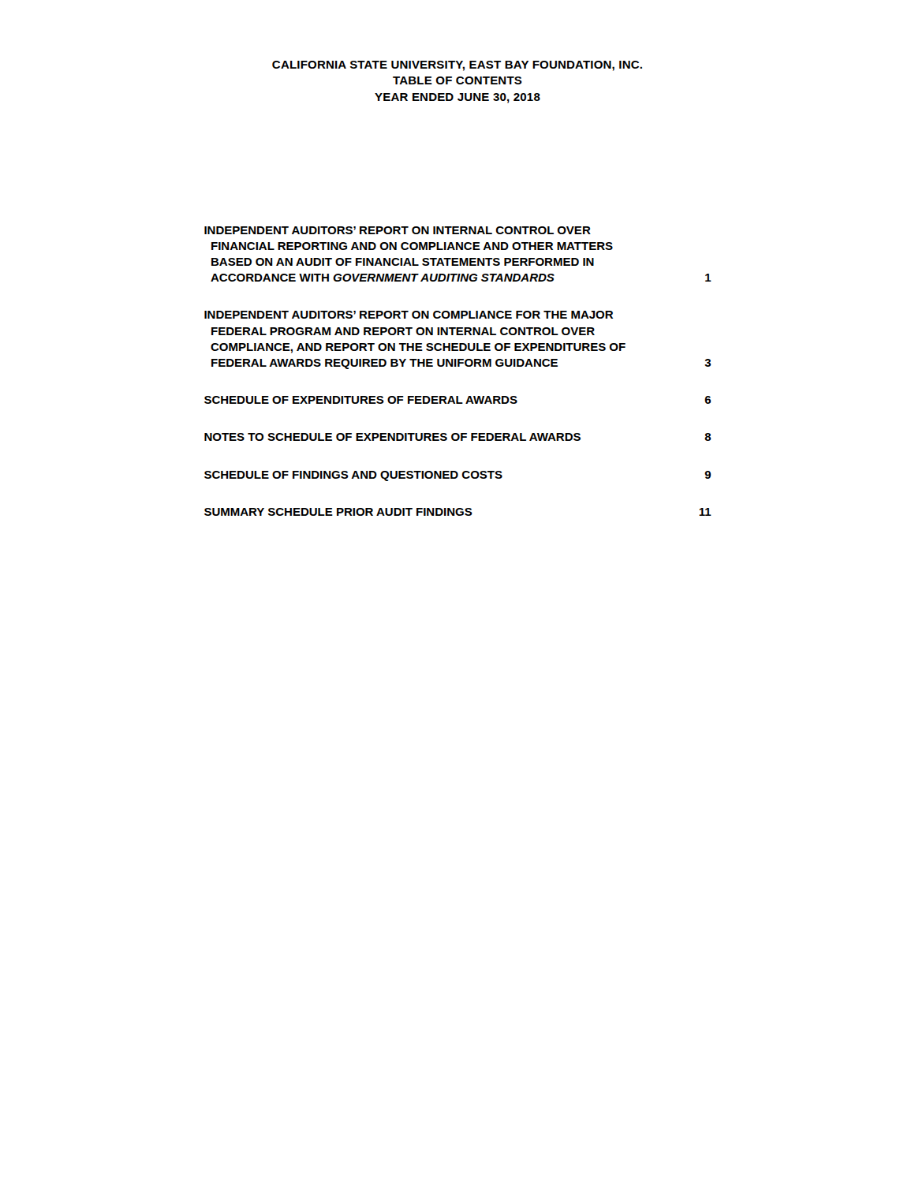CALIFORNIA STATE UNIVERSITY, EAST BAY FOUNDATION, INC.
TABLE OF CONTENTS
YEAR ENDED JUNE 30, 2018
| INDEPENDENT AUDITORS’ REPORT ON INTERNAL CONTROL OVER FINANCIAL REPORTING AND ON COMPLIANCE AND OTHER MATTERS BASED ON AN AUDIT OF FINANCIAL STATEMENTS PERFORMED IN ACCORDANCE WITH GOVERNMENT AUDITING STANDARDS | 1 |
| INDEPENDENT AUDITORS’ REPORT ON COMPLIANCE FOR THE MAJOR FEDERAL PROGRAM AND REPORT ON INTERNAL CONTROL OVER COMPLIANCE, AND REPORT ON THE SCHEDULE OF EXPENDITURES OF FEDERAL AWARDS REQUIRED BY THE UNIFORM GUIDANCE | 3 |
| SCHEDULE OF EXPENDITURES OF FEDERAL AWARDS | 6 |
| NOTES TO SCHEDULE OF EXPENDITURES OF FEDERAL AWARDS | 8 |
| SCHEDULE OF FINDINGS AND QUESTIONED COSTS | 9 |
| SUMMARY SCHEDULE PRIOR AUDIT FINDINGS | 11 |